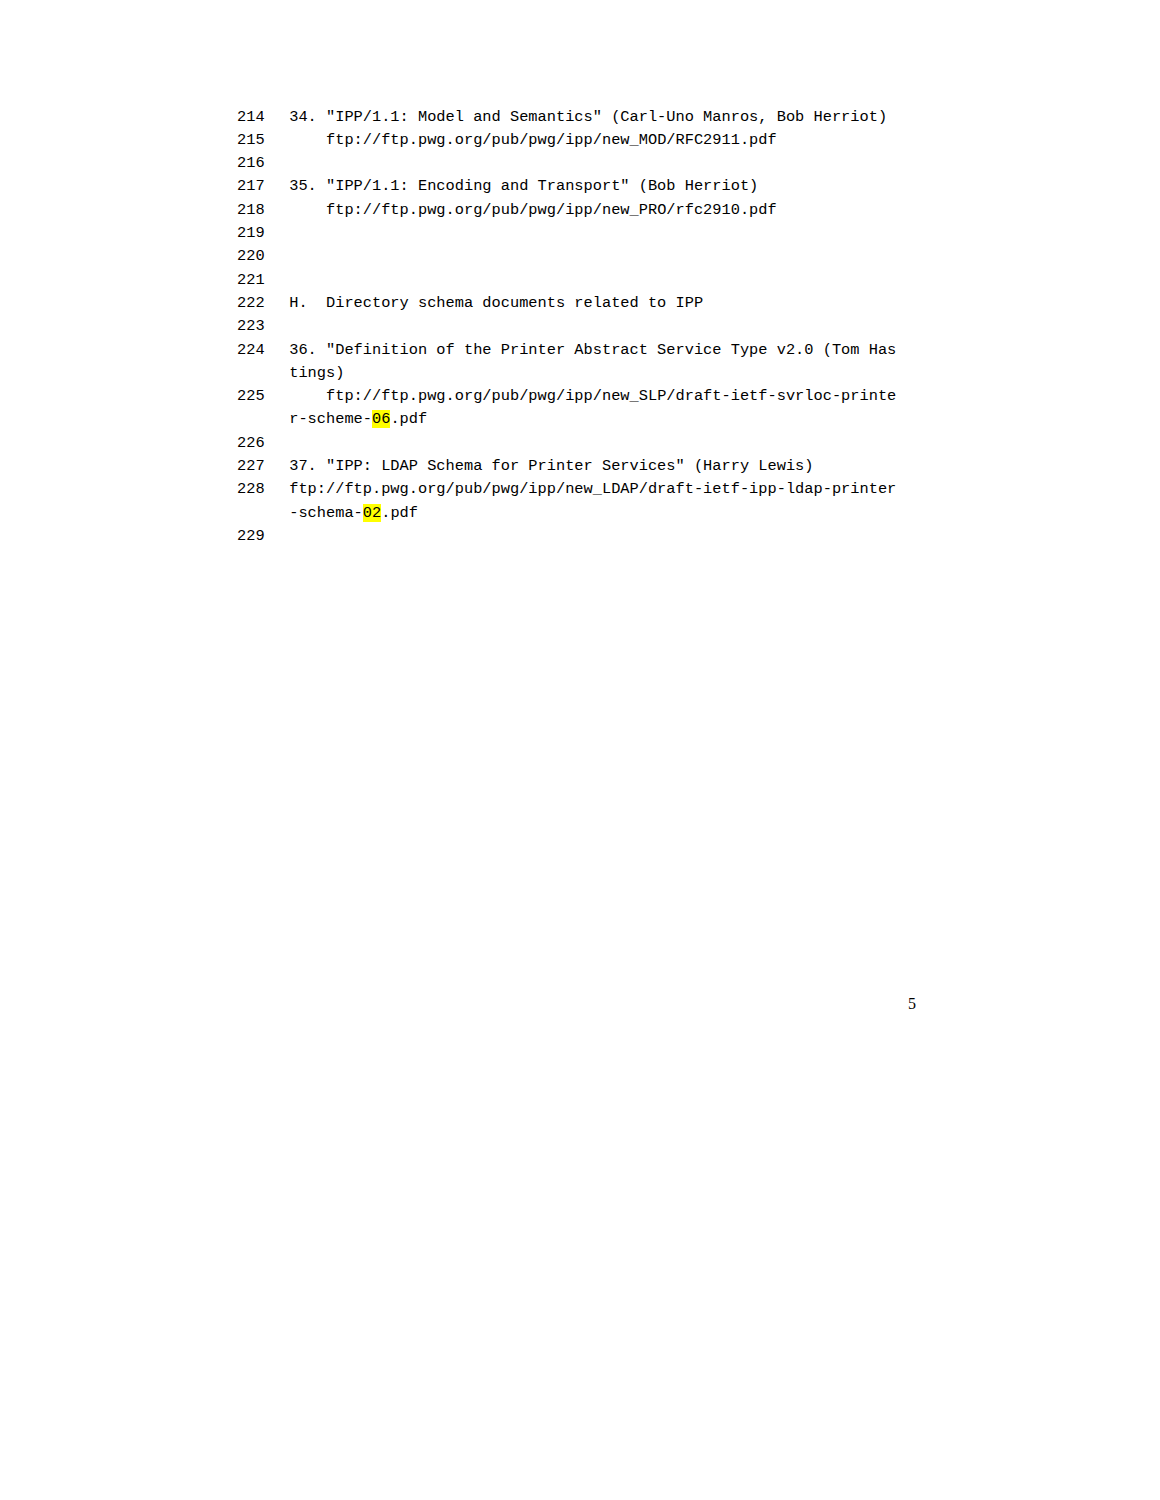214
34. "IPP/1.1: Model and Semantics" (Carl-Uno Manros, Bob Herriot)
215
ftp://ftp.pwg.org/pub/pwg/ipp/new_MOD/RFC2911.pdf
216
217
35. "IPP/1.1: Encoding and Transport" (Bob Herriot)
218
ftp://ftp.pwg.org/pub/pwg/ipp/new_PRO/rfc2910.pdf
219
220
221
222
H. Directory schema documents related to IPP
223
224
36. "Definition of the Printer Abstract Service Type v2.0 (Tom Hastings)
225
ftp://ftp.pwg.org/pub/pwg/ipp/new_SLP/draft-ietf-svrloc-printer-scheme-06.pdf
226
227
37. "IPP: LDAP Schema for Printer Services" (Harry Lewis)
228
ftp://ftp.pwg.org/pub/pwg/ipp/new_LDAP/draft-ietf-ipp-ldap-printer-schema-02.pdf
229
5